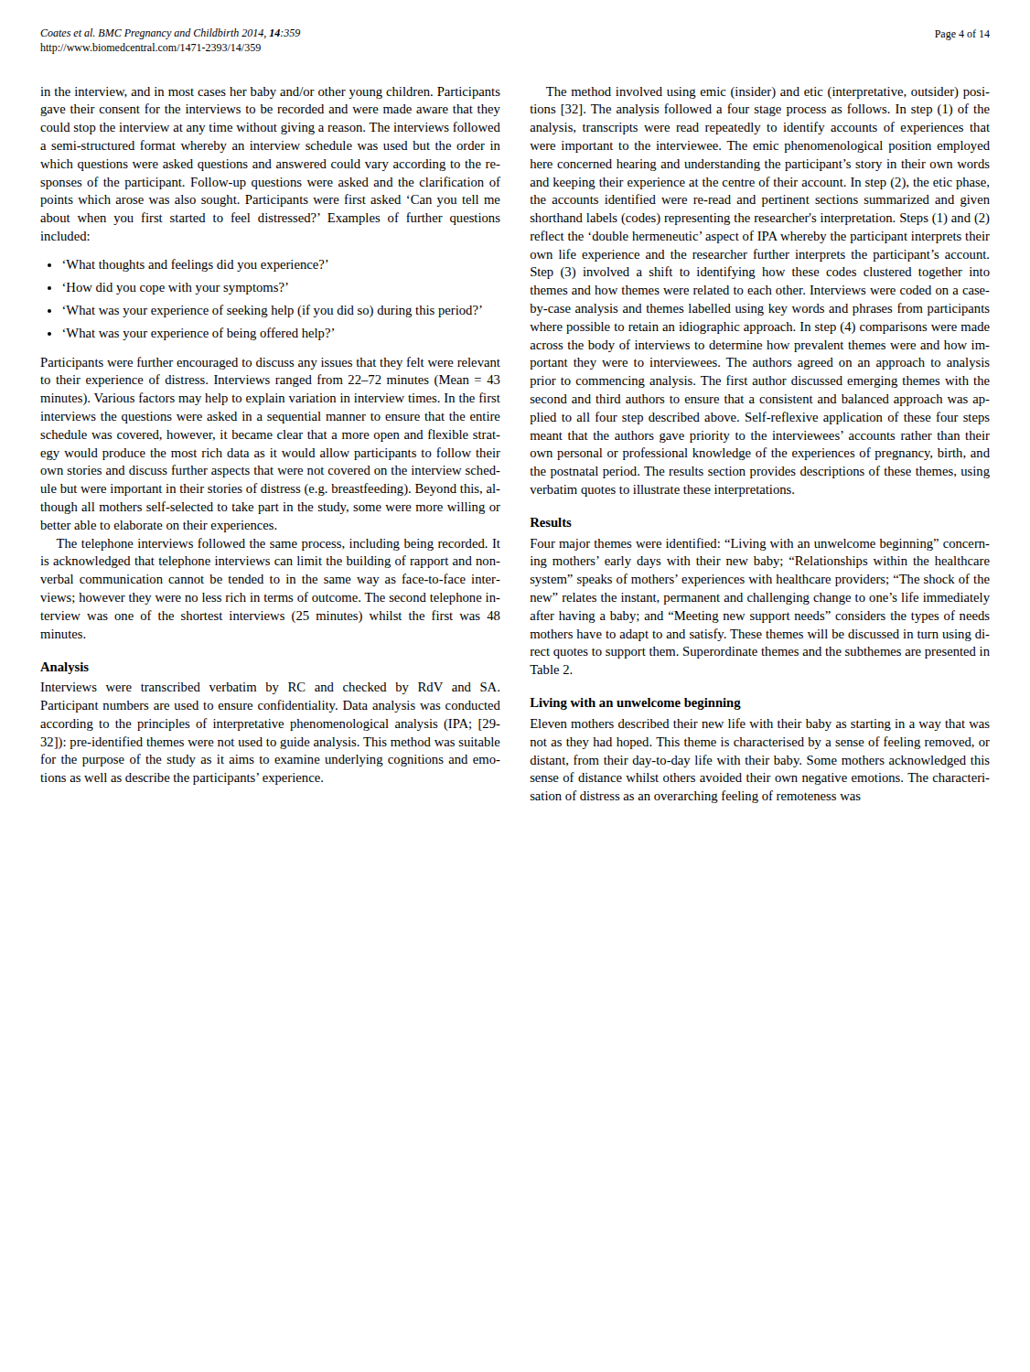Coates et al. BMC Pregnancy and Childbirth 2014, 14:359
http://www.biomedcentral.com/1471-2393/14/359
Page 4 of 14
in the interview, and in most cases her baby and/or other young children. Participants gave their consent for the interviews to be recorded and were made aware that they could stop the interview at any time without giving a reason. The interviews followed a semi-structured format whereby an interview schedule was used but the order in which questions were asked questions and answered could vary according to the responses of the participant. Follow-up questions were asked and the clarification of points which arose was also sought. Participants were first asked ‘Can you tell me about when you first started to feel distressed?’ Examples of further questions included:
‘What thoughts and feelings did you experience?’
‘How did you cope with your symptoms?’
‘What was your experience of seeking help (if you did so) during this period?’
‘What was your experience of being offered help?’
Participants were further encouraged to discuss any issues that they felt were relevant to their experience of distress. Interviews ranged from 22–72 minutes (Mean = 43 minutes). Various factors may help to explain variation in interview times. In the first interviews the questions were asked in a sequential manner to ensure that the entire schedule was covered, however, it became clear that a more open and flexible strategy would produce the most rich data as it would allow participants to follow their own stories and discuss further aspects that were not covered on the interview schedule but were important in their stories of distress (e.g. breastfeeding). Beyond this, although all mothers self-selected to take part in the study, some were more willing or better able to elaborate on their experiences.
The telephone interviews followed the same process, including being recorded. It is acknowledged that telephone interviews can limit the building of rapport and non-verbal communication cannot be tended to in the same way as face-to-face interviews; however they were no less rich in terms of outcome. The second telephone interview was one of the shortest interviews (25 minutes) whilst the first was 48 minutes.
Analysis
Interviews were transcribed verbatim by RC and checked by RdV and SA. Participant numbers are used to ensure confidentiality. Data analysis was conducted according to the principles of interpretative phenomenological analysis (IPA; [29-32]): pre-identified themes were not used to guide analysis. This method was suitable for the purpose of the study as it aims to examine underlying cognitions and emotions as well as describe the participants’ experience.
The method involved using emic (insider) and etic (interpretative, outsider) positions [32]. The analysis followed a four stage process as follows. In step (1) of the analysis, transcripts were read repeatedly to identify accounts of experiences that were important to the interviewee. The emic phenomenological position employed here concerned hearing and understanding the participant’s story in their own words and keeping their experience at the centre of their account. In step (2), the etic phase, the accounts identified were re-read and pertinent sections summarized and given shorthand labels (codes) representing the researcher's interpretation. Steps (1) and (2) reflect the ‘double hermeneutic’ aspect of IPA whereby the participant interprets their own life experience and the researcher further interprets the participant’s account. Step (3) involved a shift to identifying how these codes clustered together into themes and how themes were related to each other. Interviews were coded on a case-by-case analysis and themes labelled using key words and phrases from participants where possible to retain an idiographic approach. In step (4) comparisons were made across the body of interviews to determine how prevalent themes were and how important they were to interviewees. The authors agreed on an approach to analysis prior to commencing analysis. The first author discussed emerging themes with the second and third authors to ensure that a consistent and balanced approach was applied to all four step described above. Self-reflexive application of these four steps meant that the authors gave priority to the interviewees’ accounts rather than their own personal or professional knowledge of the experiences of pregnancy, birth, and the postnatal period. The results section provides descriptions of these themes, using verbatim quotes to illustrate these interpretations.
Results
Four major themes were identified: “Living with an unwelcome beginning” concerning mothers’ early days with their new baby; “Relationships within the healthcare system” speaks of mothers’ experiences with healthcare providers; “The shock of the new” relates the instant, permanent and challenging change to one’s life immediately after having a baby; and “Meeting new support needs” considers the types of needs mothers have to adapt to and satisfy. These themes will be discussed in turn using direct quotes to support them. Superordinate themes and the subthemes are presented in Table 2.
Living with an unwelcome beginning
Eleven mothers described their new life with their baby as starting in a way that was not as they had hoped. This theme is characterised by a sense of feeling removed, or distant, from their day-to-day life with their baby. Some mothers acknowledged this sense of distance whilst others avoided their own negative emotions. The characterisation of distress as an overarching feeling of remoteness was